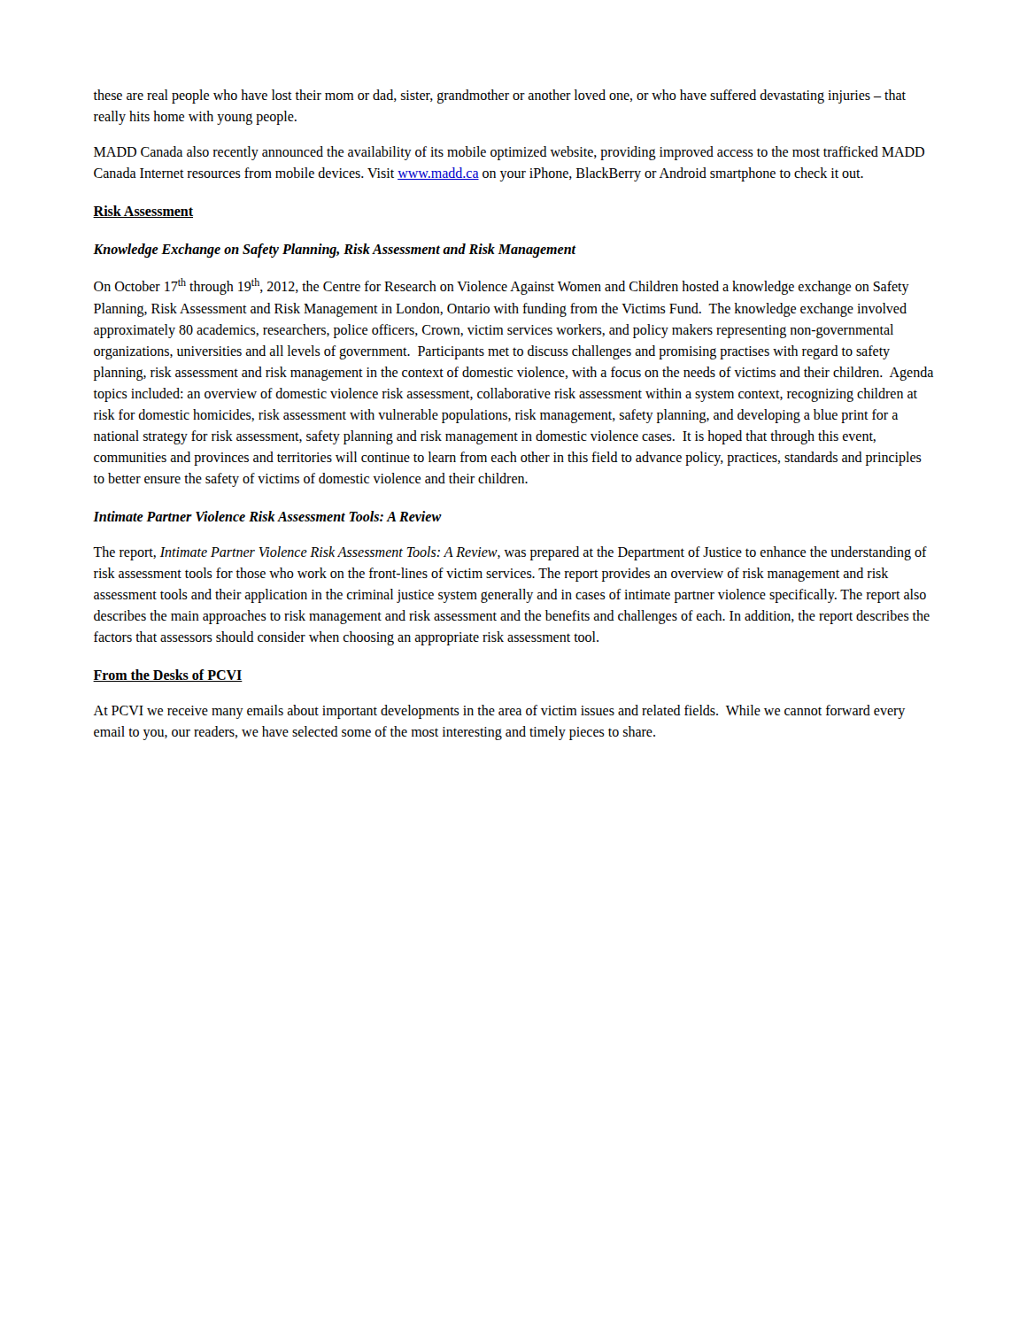these are real people who have lost their mom or dad, sister, grandmother or another loved one, or who have suffered devastating injuries – that really hits home with young people.
MADD Canada also recently announced the availability of its mobile optimized website, providing improved access to the most trafficked MADD Canada Internet resources from mobile devices. Visit www.madd.ca on your iPhone, BlackBerry or Android smartphone to check it out.
Risk Assessment
Knowledge Exchange on Safety Planning, Risk Assessment and Risk Management
On October 17th through 19th, 2012, the Centre for Research on Violence Against Women and Children hosted a knowledge exchange on Safety Planning, Risk Assessment and Risk Management in London, Ontario with funding from the Victims Fund. The knowledge exchange involved approximately 80 academics, researchers, police officers, Crown, victim services workers, and policy makers representing non-governmental organizations, universities and all levels of government. Participants met to discuss challenges and promising practises with regard to safety planning, risk assessment and risk management in the context of domestic violence, with a focus on the needs of victims and their children. Agenda topics included: an overview of domestic violence risk assessment, collaborative risk assessment within a system context, recognizing children at risk for domestic homicides, risk assessment with vulnerable populations, risk management, safety planning, and developing a blue print for a national strategy for risk assessment, safety planning and risk management in domestic violence cases. It is hoped that through this event, communities and provinces and territories will continue to learn from each other in this field to advance policy, practices, standards and principles to better ensure the safety of victims of domestic violence and their children.
Intimate Partner Violence Risk Assessment Tools: A Review
The report, Intimate Partner Violence Risk Assessment Tools: A Review, was prepared at the Department of Justice to enhance the understanding of risk assessment tools for those who work on the front-lines of victim services. The report provides an overview of risk management and risk assessment tools and their application in the criminal justice system generally and in cases of intimate partner violence specifically. The report also describes the main approaches to risk management and risk assessment and the benefits and challenges of each. In addition, the report describes the factors that assessors should consider when choosing an appropriate risk assessment tool.
From the Desks of PCVI
At PCVI we receive many emails about important developments in the area of victim issues and related fields. While we cannot forward every email to you, our readers, we have selected some of the most interesting and timely pieces to share.